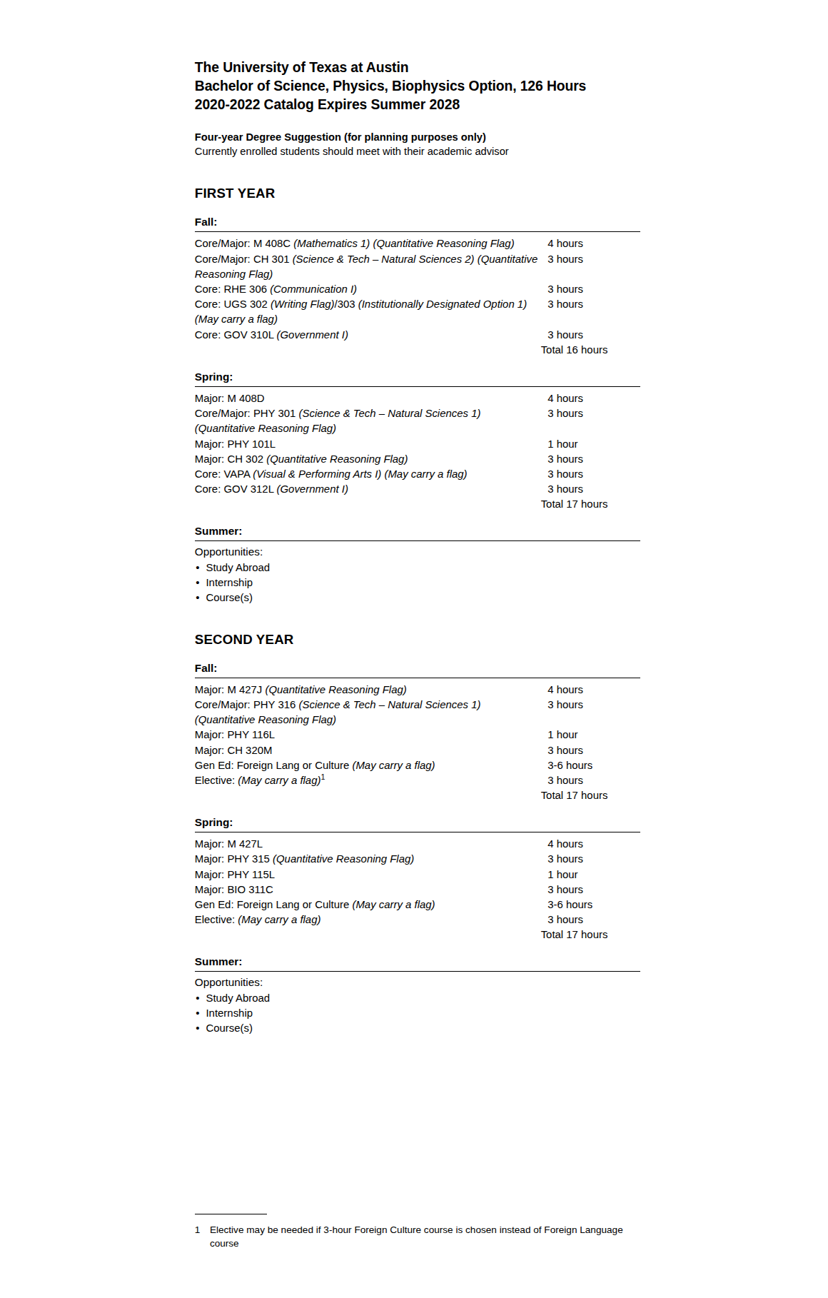The University of Texas at Austin
Bachelor of Science, Physics, Biophysics Option, 126 Hours
2020-2022 Catalog Expires Summer 2028
Four-year Degree Suggestion (for planning purposes only)
Currently enrolled students should meet with their academic advisor
FIRST YEAR
Fall:
| Core/Major: M 408C (Mathematics 1) (Quantitative Reasoning Flag) | 4 hours |
| Core/Major: CH 301 (Science & Tech – Natural Sciences 2) (Quantitative Reasoning Flag) | 3 hours |
| Core: RHE 306 (Communication I) | 3 hours |
| Core: UGS 302 (Writing Flag) /303 (Institutionally Designated Option 1) (May carry a flag) | 3 hours |
| Core: GOV 310L (Government I) | 3 hours |
| | Total 16 hours |
Spring:
| Major: M 408D | 4 hours |
| Core/Major: PHY 301 (Science & Tech – Natural Sciences 1) (Quantitative Reasoning Flag) | 3 hours |
| Major: PHY 101L | 1 hour |
| Major: CH 302 (Quantitative Reasoning Flag) | 3 hours |
| Core: VAPA (Visual & Performing Arts I) (May carry a flag) | 3 hours |
| Core: GOV 312L (Government I) | 3 hours |
| | Total 17 hours |
Summer:
Opportunities:
Study Abroad
Internship
Course(s)
SECOND YEAR
Fall:
| Major: M 427J (Quantitative Reasoning Flag) | 4 hours |
| Core/Major: PHY 316 (Science & Tech – Natural Sciences 1) (Quantitative Reasoning Flag) | 3 hours |
| Major: PHY 116L | 1 hour |
| Major: CH 320M | 3 hours |
| Gen Ed: Foreign Lang or Culture (May carry a flag) | 3-6 hours |
| Elective: (May carry a flag) 1 | 3 hours |
| | Total 17 hours |
Spring:
| Major: M 427L | 4 hours |
| Major: PHY 315 (Quantitative Reasoning Flag) | 3 hours |
| Major: PHY 115L | 1 hour |
| Major: BIO 311C | 3 hours |
| Gen Ed: Foreign Lang or Culture (May carry a flag) | 3-6 hours |
| Elective: (May carry a flag) | 3 hours |
| | Total 17 hours |
Summer:
Opportunities:
Study Abroad
Internship
Course(s)
1 Elective may be needed if 3-hour Foreign Culture course is chosen instead of Foreign Language course